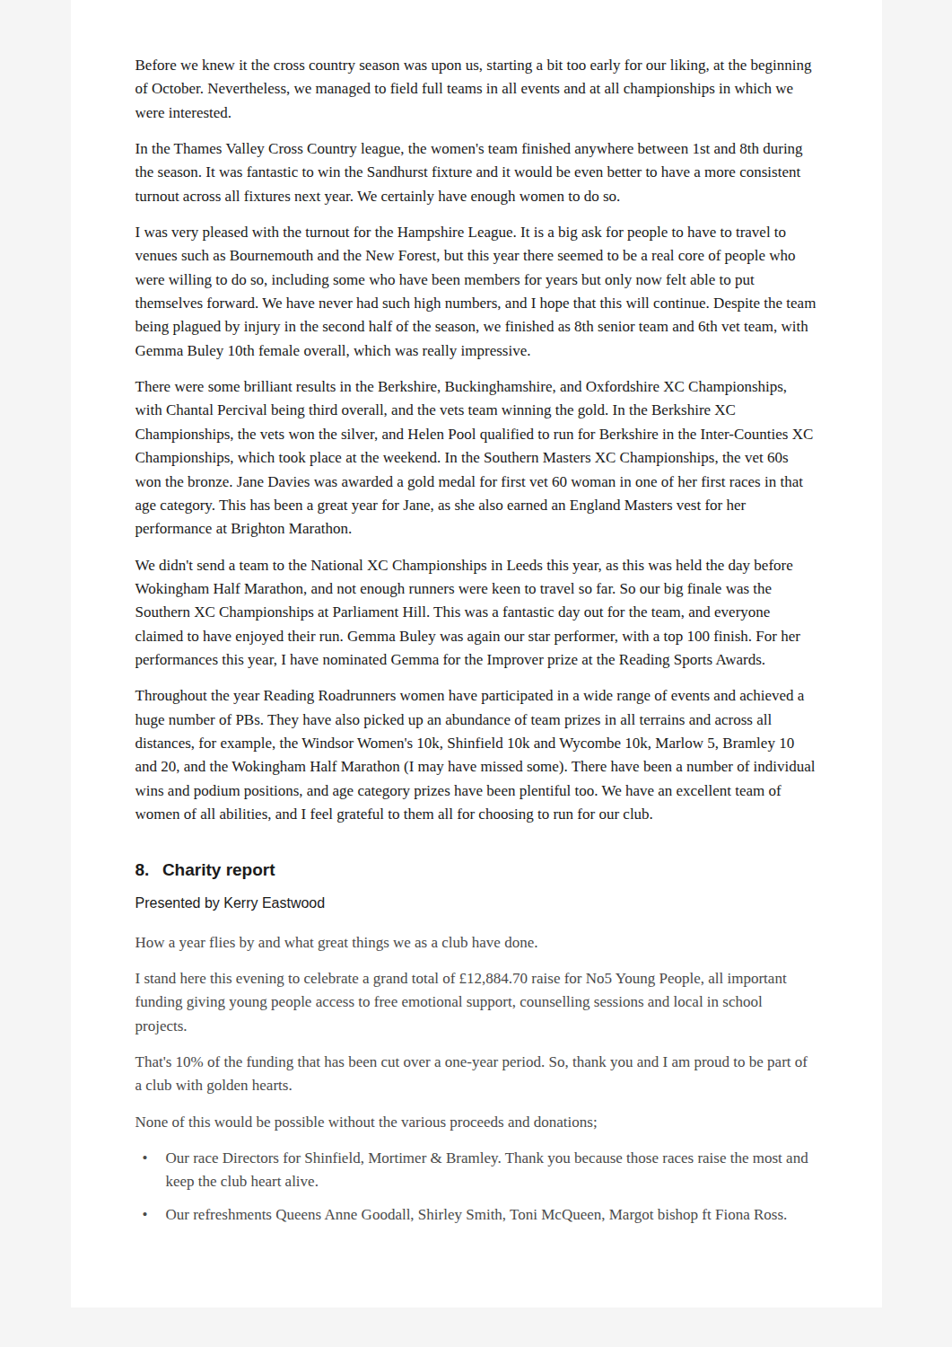Before we knew it the cross country season was upon us, starting a bit too early for our liking, at the beginning of October. Nevertheless, we managed to field full teams in all events and at all championships in which we were interested.
In the Thames Valley Cross Country league, the women's team finished anywhere between 1st and 8th during the season. It was fantastic to win the Sandhurst fixture and it would be even better to have a more consistent turnout across all fixtures next year. We certainly have enough women to do so.
I was very pleased with the turnout for the Hampshire League. It is a big ask for people to have to travel to venues such as Bournemouth and the New Forest, but this year there seemed to be a real core of people who were willing to do so, including some who have been members for years but only now felt able to put themselves forward. We have never had such high numbers, and I hope that this will continue. Despite the team being plagued by injury in the second half of the season, we finished as 8th senior team and 6th vet team, with Gemma Buley 10th female overall, which was really impressive.
There were some brilliant results in the Berkshire, Buckinghamshire, and Oxfordshire XC Championships, with Chantal Percival being third overall, and the vets team winning the gold. In the Berkshire XC Championships, the vets won the silver, and Helen Pool qualified to run for Berkshire in the Inter-Counties XC Championships, which took place at the weekend. In the Southern Masters XC Championships, the vet 60s won the bronze. Jane Davies was awarded a gold medal for first vet 60 woman in one of her first races in that age category. This has been a great year for Jane, as she also earned an England Masters vest for her performance at Brighton Marathon.
We didn't send a team to the National XC Championships in Leeds this year, as this was held the day before Wokingham Half Marathon, and not enough runners were keen to travel so far. So our big finale was the Southern XC Championships at Parliament Hill. This was a fantastic day out for the team, and everyone claimed to have enjoyed their run. Gemma Buley was again our star performer, with a top 100 finish. For her performances this year, I have nominated Gemma for the Improver prize at the Reading Sports Awards.
Throughout the year Reading Roadrunners women have participated in a wide range of events and achieved a huge number of PBs. They have also picked up an abundance of team prizes in all terrains and across all distances, for example, the Windsor Women's 10k, Shinfield 10k and Wycombe 10k, Marlow 5, Bramley 10 and 20, and the Wokingham Half Marathon (I may have missed some). There have been a number of individual wins and podium positions, and age category prizes have been plentiful too. We have an excellent team of women of all abilities, and I feel grateful to them all for choosing to run for our club.
8. Charity report
Presented by Kerry Eastwood
How a year flies by and what great things we as a club have done.
I stand here this evening to celebrate a grand total of £12,884.70 raise for No5 Young People, all important funding giving young people access to free emotional support, counselling sessions and local in school projects.
That's 10% of the funding that has been cut over a one-year period. So, thank you and I am proud to be part of a club with golden hearts.
None of this would be possible without the various proceeds and donations;
Our race Directors for Shinfield, Mortimer & Bramley. Thank you because those races raise the most and keep the club heart alive.
Our refreshments Queens Anne Goodall, Shirley Smith, Toni McQueen, Margot bishop ft Fiona Ross.